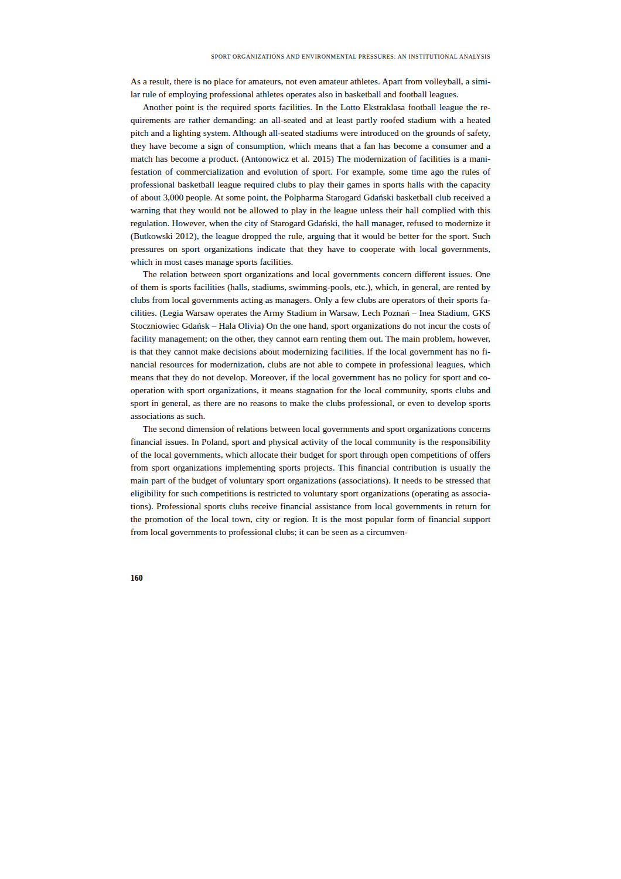Sport organizations and environmental pressures: an institutional analysis
As a result, there is no place for amateurs, not even amateur athletes. Apart from volleyball, a similar rule of employing professional athletes operates also in basketball and football leagues.
Another point is the required sports facilities. In the Lotto Ekstraklasa football league the requirements are rather demanding: an all-seated and at least partly roofed stadium with a heated pitch and a lighting system. Although all-seated stadiums were introduced on the grounds of safety, they have become a sign of consumption, which means that a fan has become a consumer and a match has become a product. (Antonowicz et al. 2015) The modernization of facilities is a manifestation of commercialization and evolution of sport. For example, some time ago the rules of professional basketball league required clubs to play their games in sports halls with the capacity of about 3,000 people. At some point, the Polpharma Starogard Gdański basketball club received a warning that they would not be allowed to play in the league unless their hall complied with this regulation. However, when the city of Starogard Gdański, the hall manager, refused to modernize it (Butkowski 2012), the league dropped the rule, arguing that it would be better for the sport. Such pressures on sport organizations indicate that they have to cooperate with local governments, which in most cases manage sports facilities.
The relation between sport organizations and local governments concern different issues. One of them is sports facilities (halls, stadiums, swimming-pools, etc.), which, in general, are rented by clubs from local governments acting as managers. Only a few clubs are operators of their sports facilities. (Legia Warsaw operates the Army Stadium in Warsaw, Lech Poznań – Inea Stadium, GKS Stoczniowiec Gdańsk – Hala Olivia) On the one hand, sport organizations do not incur the costs of facility management; on the other, they cannot earn renting them out. The main problem, however, is that they cannot make decisions about modernizing facilities. If the local government has no financial resources for modernization, clubs are not able to compete in professional leagues, which means that they do not develop. Moreover, if the local government has no policy for sport and cooperation with sport organizations, it means stagnation for the local community, sports clubs and sport in general, as there are no reasons to make the clubs professional, or even to develop sports associations as such.
The second dimension of relations between local governments and sport organizations concerns financial issues. In Poland, sport and physical activity of the local community is the responsibility of the local governments, which allocate their budget for sport through open competitions of offers from sport organizations implementing sports projects. This financial contribution is usually the main part of the budget of voluntary sport organizations (associations). It needs to be stressed that eligibility for such competitions is restricted to voluntary sport organizations (operating as associations). Professional sports clubs receive financial assistance from local governments in return for the promotion of the local town, city or region. It is the most popular form of financial support from local governments to professional clubs; it can be seen as a circumven-
160